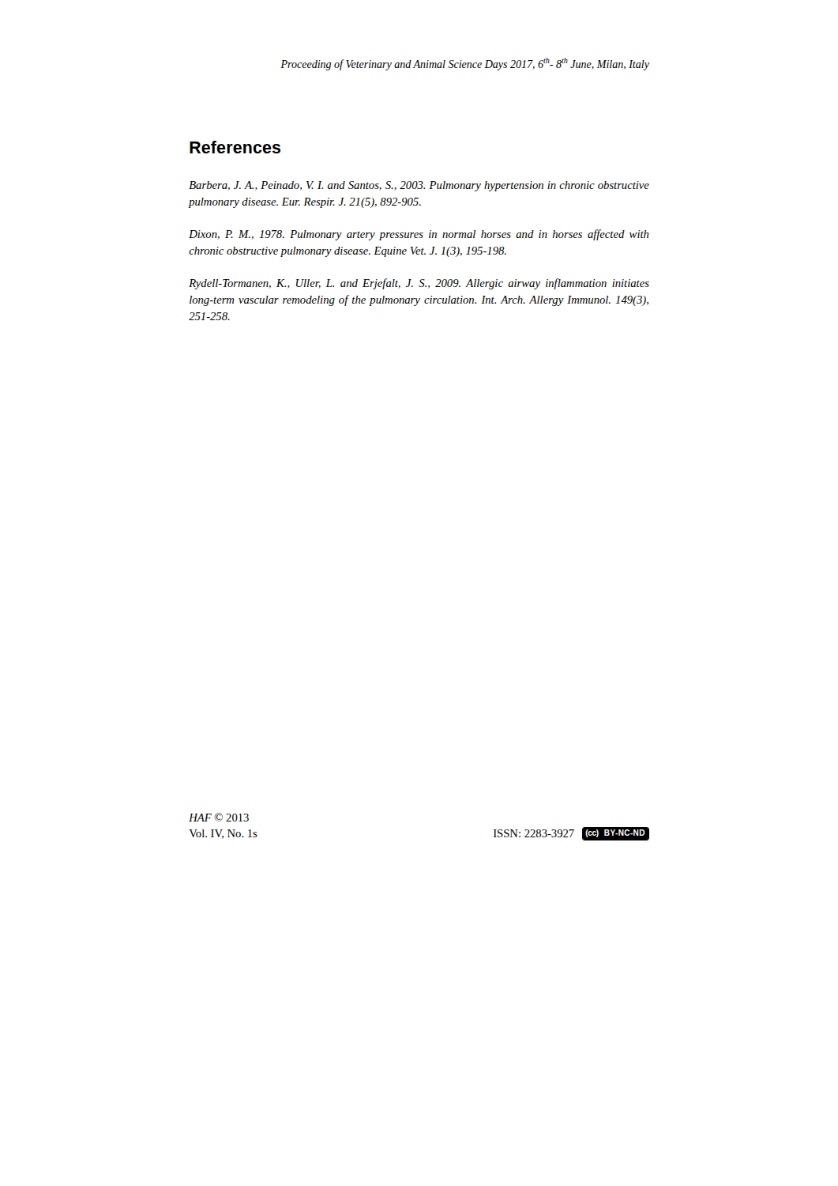Proceeding of Veterinary and Animal Science Days 2017, 6th- 8th June, Milan, Italy
References
Barbera, J. A., Peinado, V. I. and Santos, S., 2003. Pulmonary hypertension in chronic obstructive pulmonary disease. Eur. Respir. J. 21(5), 892-905.
Dixon, P. M., 1978. Pulmonary artery pressures in normal horses and in horses affected with chronic obstructive pulmonary disease. Equine Vet. J. 1(3), 195-198.
Rydell-Tormanen, K., Uller, L. and Erjefalt, J. S., 2009. Allergic airway inflammation initiates long-term vascular remodeling of the pulmonary circulation. Int. Arch. Allergy Immunol. 149(3), 251-258.
HAF © 2013
Vol. IV, No. 1s
ISSN: 2283-3927 (cc) BY-NC-ND